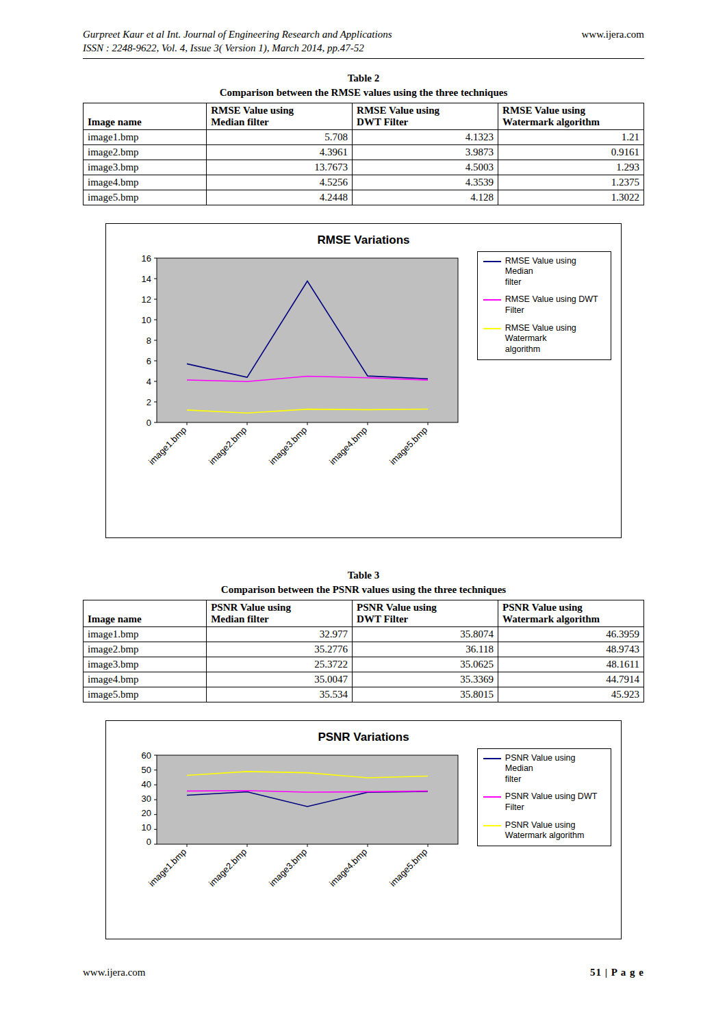Gurpreet Kaur et al Int. Journal of Engineering Research and Applications
ISSN : 2248-9622, Vol. 4, Issue 3( Version 1), March 2014, pp.47-52
www.ijera.com
Table 2
Comparison between the RMSE values using the three techniques
| Image name | RMSE Value using Median filter | RMSE Value using DWT Filter | RMSE Value using Watermark algorithm |
| --- | --- | --- | --- |
| image1.bmp | 5.708 | 4.1323 | 1.21 |
| image2.bmp | 4.3961 | 3.9873 | 0.9161 |
| image3.bmp | 13.7673 | 4.5003 | 1.293 |
| image4.bmp | 4.5256 | 4.3539 | 1.2375 |
| image5.bmp | 4.2448 | 4.128 | 1.3022 |
RMSE Variations
16 14 12 10 8 6 4 2 0 image1.bmp image2.bmp image3.bmp image4.bmp image5.bmp
RMSE Value using Median
filter
RMSE Value using DWT Filter
RMSE Value using Watermark
algorithm
Table 3
Comparison between the PSNR values using the three techniques
| Image name | PSNR Value using Median filter | PSNR Value using DWT Filter | PSNR Value using Watermark algorithm |
| --- | --- | --- | --- |
| image1.bmp | 32.977 | 35.8074 | 46.3959 |
| image2.bmp | 35.2776 | 36.118 | 48.9743 |
| image3.bmp | 25.3722 | 35.0625 | 48.1611 |
| image4.bmp | 35.0047 | 35.3369 | 44.7914 |
| image5.bmp | 35.534 | 35.8015 | 45.923 |
PSNR Variations
60 50 40 30 20 10 0 image1.bmp image2.bmp image3.bmp image4.bmp image5.bmp
PSNR Value using Median
filter
PSNR Value using DWT
Filter
PSNR Value using
Watermark algorithm
www.ijera.com
51 | P a g e